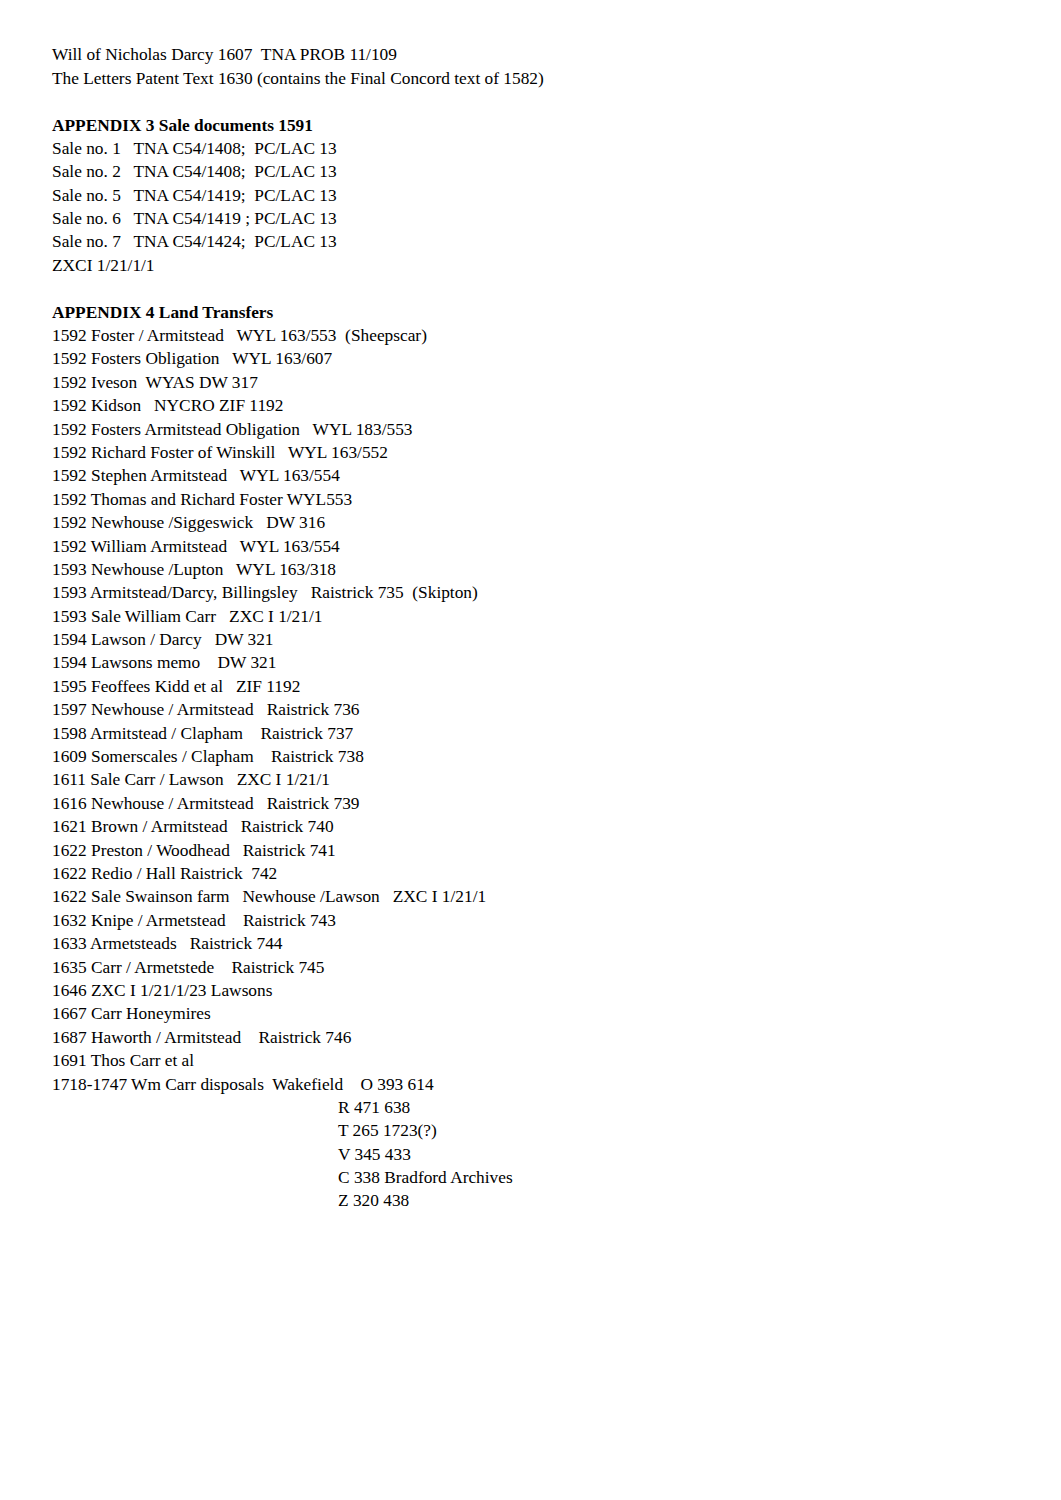Will of Nicholas Darcy 1607 TNA PROB 11/109
The Letters Patent Text 1630 (contains the Final Concord text of 1582)
APPENDIX 3 Sale documents 1591
Sale no. 1 TNA C54/1408; PC/LAC 13
Sale no. 2 TNA C54/1408; PC/LAC 13
Sale no. 5 TNA C54/1419; PC/LAC 13
Sale no. 6 TNA C54/1419 ; PC/LAC 13
Sale no. 7 TNA C54/1424; PC/LAC 13
ZXCI 1/21/1/1
APPENDIX 4 Land Transfers
1592 Foster / Armitstead WYL 163/553 (Sheepscar)
1592 Fosters Obligation WYL 163/607
1592 Iveson WYAS DW 317
1592 Kidson NYCRO ZIF 1192
1592 Fosters Armitstead Obligation WYL 183/553
1592 Richard Foster of Winskill WYL 163/552
1592 Stephen Armitstead WYL 163/554
1592 Thomas and Richard Foster WYL553
1592 Newhouse /Siggeswick DW 316
1592 William Armitstead WYL 163/554
1593 Newhouse /Lupton WYL 163/318
1593 Armitstead/Darcy, Billingsley Raistrick 735 (Skipton)
1593 Sale William Carr ZXC I 1/21/1
1594 Lawson / Darcy DW 321
1594 Lawsons memo DW 321
1595 Feoffees Kidd et al ZIF 1192
1597 Newhouse / Armitstead Raistrick 736
1598 Armitstead / Clapham Raistrick 737
1609 Somerscales / Clapham Raistrick 738
1611 Sale Carr / Lawson ZXC I 1/21/1
1616 Newhouse / Armitstead Raistrick 739
1621 Brown / Armitstead Raistrick 740
1622 Preston / Woodhead Raistrick 741
1622 Redio / Hall Raistrick 742
1622 Sale Swainson farm Newhouse /Lawson ZXC I 1/21/1
1632 Knipe / Armetstead Raistrick 743
1633 Armetsteads Raistrick 744
1635 Carr / Armetstede Raistrick 745
1646 ZXC I 1/21/1/23 Lawsons
1667 Carr Honeymires
1687 Haworth / Armitstead Raistrick 746
1691 Thos Carr et al
1718-1747 Wm Carr disposals Wakefield O 393 614
R 471 638
T 265 1723(?)
V 345 433
C 338 Bradford Archives
Z 320 438